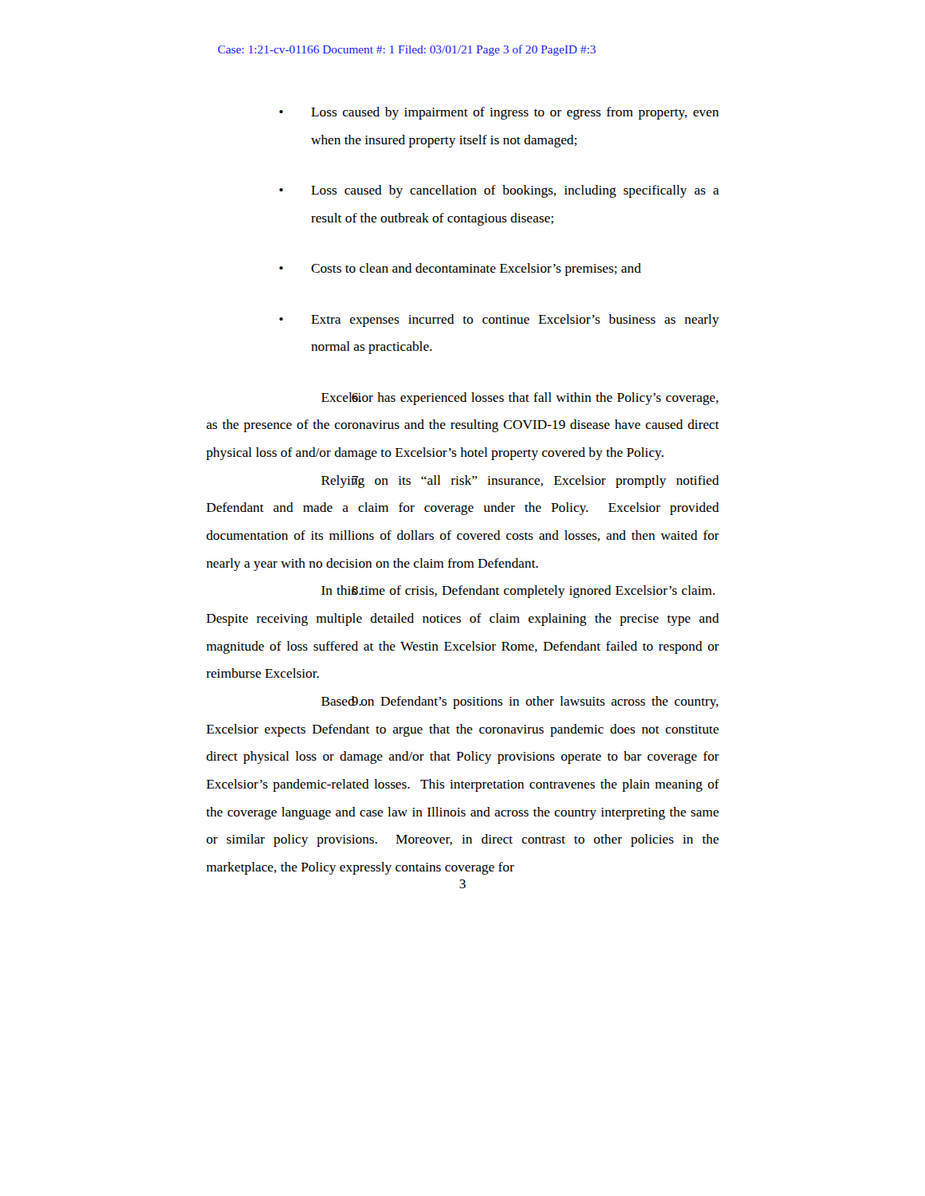Case: 1:21-cv-01166 Document #: 1 Filed: 03/01/21 Page 3 of 20 PageID #:3
Loss caused by impairment of ingress to or egress from property, even when the insured property itself is not damaged;
Loss caused by cancellation of bookings, including specifically as a result of the outbreak of contagious disease;
Costs to clean and decontaminate Excelsior’s premises; and
Extra expenses incurred to continue Excelsior’s business as nearly normal as practicable.
6. Excelsior has experienced losses that fall within the Policy’s coverage, as the presence of the coronavirus and the resulting COVID-19 disease have caused direct physical loss of and/or damage to Excelsior’s hotel property covered by the Policy.
7. Relying on its “all risk” insurance, Excelsior promptly notified Defendant and made a claim for coverage under the Policy. Excelsior provided documentation of its millions of dollars of covered costs and losses, and then waited for nearly a year with no decision on the claim from Defendant.
8. In this time of crisis, Defendant completely ignored Excelsior’s claim. Despite receiving multiple detailed notices of claim explaining the precise type and magnitude of loss suffered at the Westin Excelsior Rome, Defendant failed to respond or reimburse Excelsior.
9. Based on Defendant’s positions in other lawsuits across the country, Excelsior expects Defendant to argue that the coronavirus pandemic does not constitute direct physical loss or damage and/or that Policy provisions operate to bar coverage for Excelsior’s pandemic-related losses. This interpretation contravenes the plain meaning of the coverage language and case law in Illinois and across the country interpreting the same or similar policy provisions. Moreover, in direct contrast to other policies in the marketplace, the Policy expressly contains coverage for
3